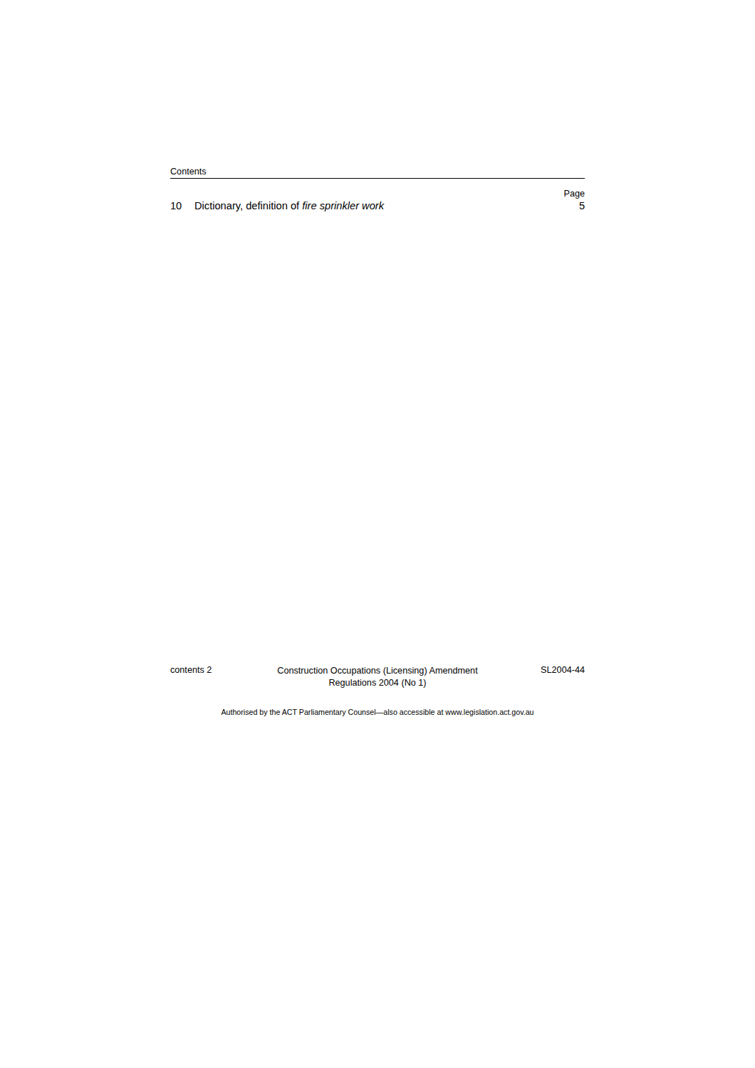Contents
Page
| 10 | Dictionary, definition of fire sprinkler work | 5 |
| contents 2 | Construction Occupations (Licensing) Amendment Regulations 2004 (No 1) | SL2004-44 |
Authorised by the ACT Parliamentary Counsel—also accessible at www.legislation.act.gov.au